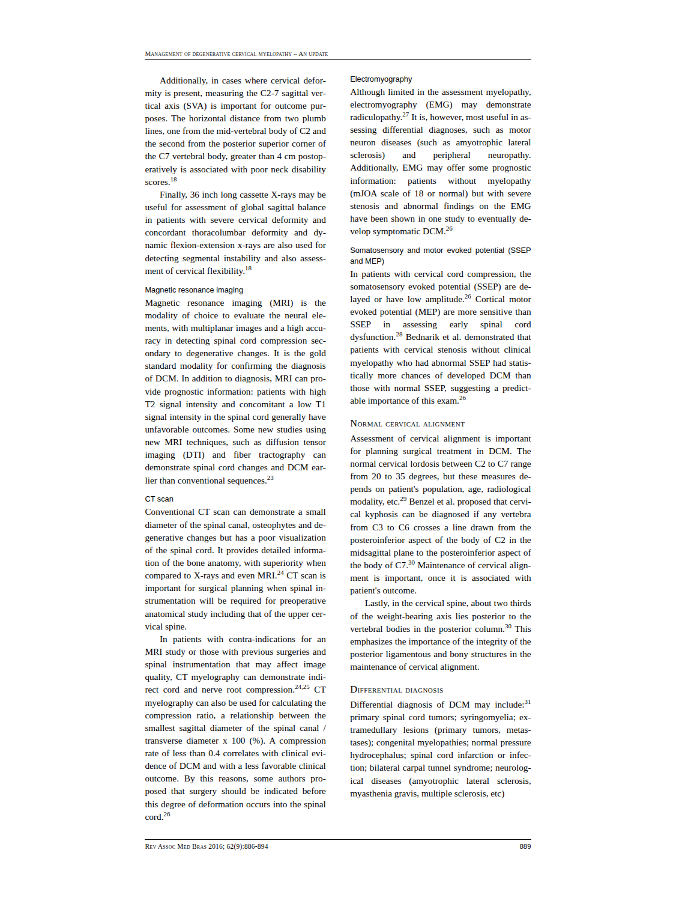Management of degenerative cervical myelopathy – An update
Additionally, in cases where cervical deformity is present, measuring the C2-7 sagittal vertical axis (SVA) is important for outcome purposes. The horizontal distance from two plumb lines, one from the mid-vertebral body of C2 and the second from the posterior superior corner of the C7 vertebral body, greater than 4 cm postoperatively is associated with poor neck disability scores.18
Finally, 36 inch long cassette X-rays may be useful for assessment of global sagittal balance in patients with severe cervical deformity and concordant thoracolumbar deformity and dynamic flexion-extension x-rays are also used for detecting segmental instability and also assessment of cervical flexibility.18
Magnetic resonance imaging
Magnetic resonance imaging (MRI) is the modality of choice to evaluate the neural elements, with multiplanar images and a high accuracy in detecting spinal cord compression secondary to degenerative changes. It is the gold standard modality for confirming the diagnosis of DCM. In addition to diagnosis, MRI can provide prognostic information: patients with high T2 signal intensity and concomitant a low T1 signal intensity in the spinal cord generally have unfavorable outcomes. Some new studies using new MRI techniques, such as diffusion tensor imaging (DTI) and fiber tractography can demonstrate spinal cord changes and DCM earlier than conventional sequences.23
CT scan
Conventional CT scan can demonstrate a small diameter of the spinal canal, osteophytes and degenerative changes but has a poor visualization of the spinal cord. It provides detailed information of the bone anatomy, with superiority when compared to X-rays and even MRI.24 CT scan is important for surgical planning when spinal instrumentation will be required for preoperative anatomical study including that of the upper cervical spine.
In patients with contra-indications for an MRI study or those with previous surgeries and spinal instrumentation that may affect image quality, CT myelography can demonstrate indirect cord and nerve root compression.24,25 CT myelography can also be used for calculating the compression ratio, a relationship between the smallest sagittal diameter of the spinal canal / transverse diameter x 100 (%). A compression rate of less than 0.4 correlates with clinical evidence of DCM and with a less favorable clinical outcome. By this reasons, some authors proposed that surgery should be indicated before this degree of deformation occurs into the spinal cord.26
Electromyography
Although limited in the assessment myelopathy, electromyography (EMG) may demonstrate radiculopathy.27 It is, however, most useful in assessing differential diagnoses, such as motor neuron diseases (such as amyotrophic lateral sclerosis) and peripheral neuropathy. Additionally, EMG may offer some prognostic information: patients without myelopathy (mJOA scale of 18 or normal) but with severe stenosis and abnormal findings on the EMG have been shown in one study to eventually develop symptomatic DCM.26
Somatosensory and motor evoked potential (SSEP and MEP)
In patients with cervical cord compression, the somatosensory evoked potential (SSEP) are delayed or have low amplitude.26 Cortical motor evoked potential (MEP) are more sensitive than SSEP in assessing early spinal cord dysfunction.28 Bednarik et al. demonstrated that patients with cervical stenosis without clinical myelopathy who had abnormal SSEP had statistically more chances of developed DCM than those with normal SSEP, suggesting a predictable importance of this exam.26
Normal cervical alignment
Assessment of cervical alignment is important for planning surgical treatment in DCM. The normal cervical lordosis between C2 to C7 range from 20 to 35 degrees, but these measures depends on patient's population, age, radiological modality, etc.29 Benzel et al. proposed that cervical kyphosis can be diagnosed if any vertebra from C3 to C6 crosses a line drawn from the posteroinferior aspect of the body of C2 in the midsagittal plane to the posteroinferior aspect of the body of C7.30 Maintenance of cervical alignment is important, once it is associated with patient's outcome.
Lastly, in the cervical spine, about two thirds of the weight-bearing axis lies posterior to the vertebral bodies in the posterior column.30 This emphasizes the importance of the integrity of the posterior ligamentous and bony structures in the maintenance of cervical alignment.
Differential diagnosis
Differential diagnosis of DCM may include:31 primary spinal cord tumors; syringomyelia; extramedullary lesions (primary tumors, metastases); congenital myelopathies; normal pressure hydrocephalus; spinal cord infarction or infection; bilateral carpal tunnel syndrome; neurological diseases (amyotrophic lateral sclerosis, myasthenia gravis, multiple sclerosis, etc)
Rev Assoc Med Bras 2016; 62(9):886-894
889